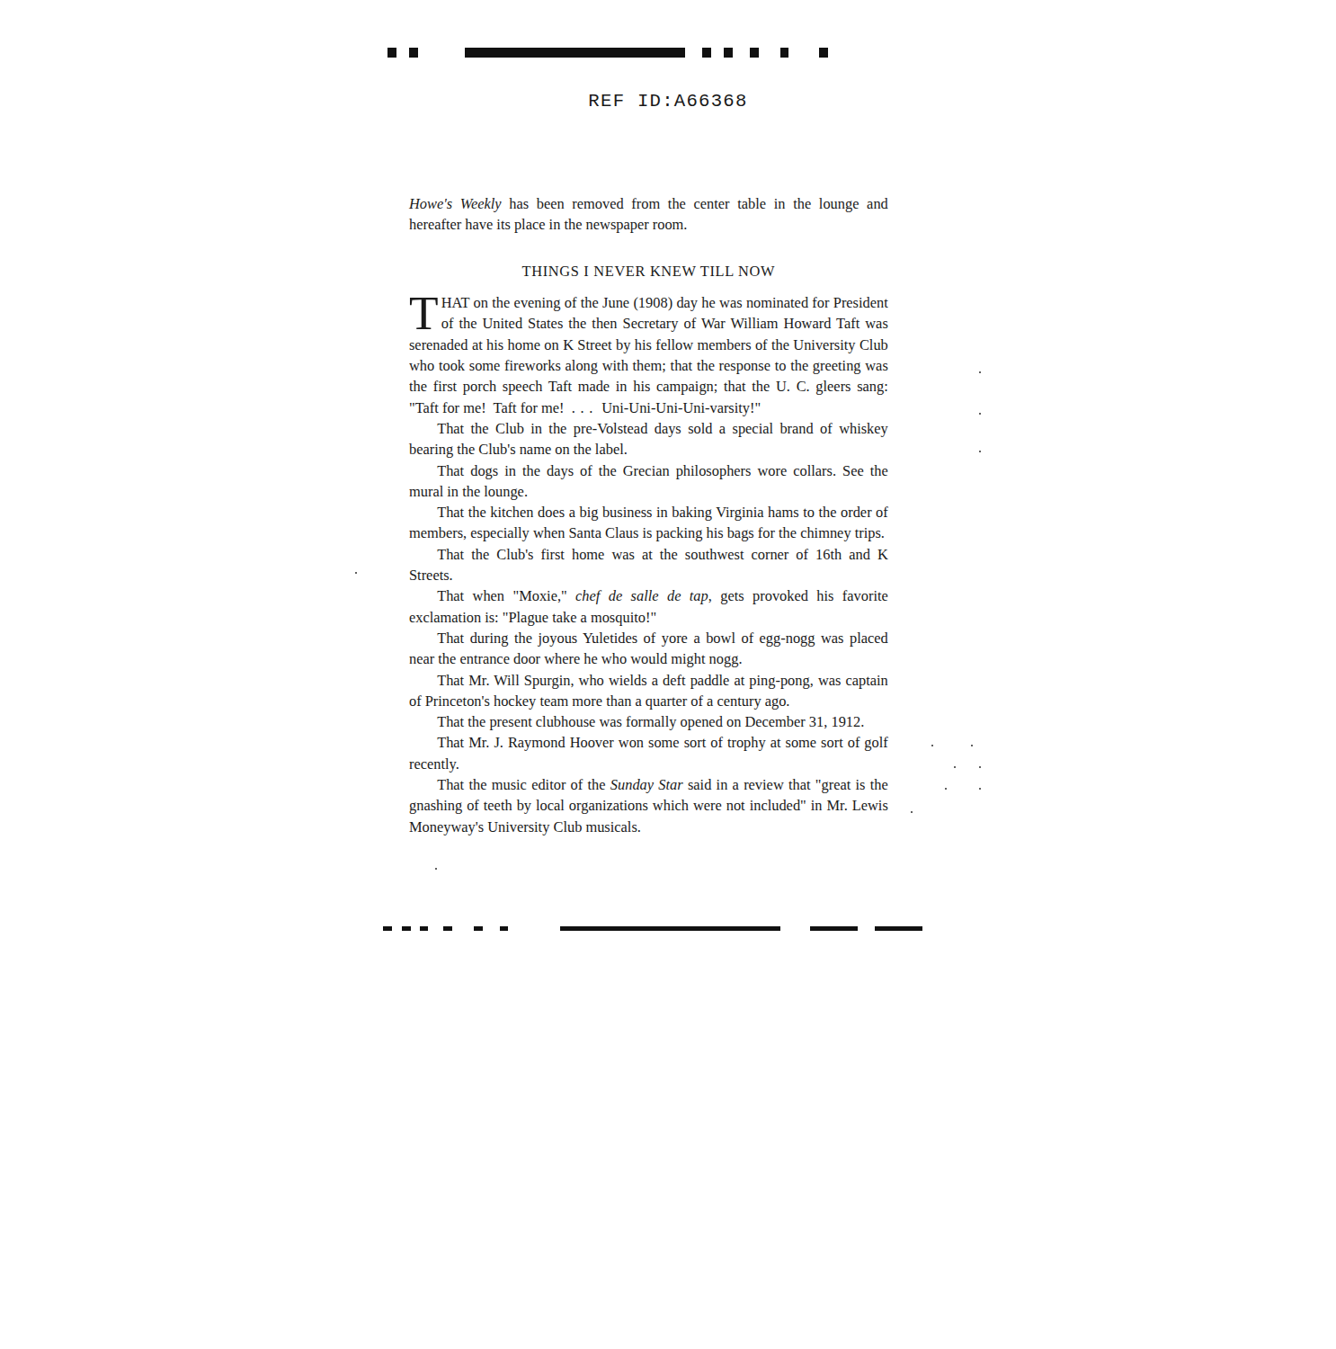REF ID:A66368
Howe's Weekly has been removed from the center table in the lounge and hereafter have its place in the newspaper room.
THINGS I NEVER KNEW TILL NOW
THAT on the evening of the June (1908) day he was nominated for President of the United States the then Secretary of War William Howard Taft was serenaded at his home on K Street by his fellow members of the University Club who took some fireworks along with them; that the response to the greeting was the first porch speech Taft made in his campaign; that the U. C. gleers sang: "Taft for me! Taft for me! ... Uni-Uni-Uni-Uni-varsity!"
That the Club in the pre-Volstead days sold a special brand of whiskey bearing the Club's name on the label.
That dogs in the days of the Grecian philosophers wore collars. See the mural in the lounge.
That the kitchen does a big business in baking Virginia hams to the order of members, especially when Santa Claus is packing his bags for the chimney trips.
That the Club's first home was at the southwest corner of 16th and K Streets.
That when "Moxie," chef de salle de tap, gets provoked his favorite exclamation is: "Plague take a mosquito!"
That during the joyous Yuletides of yore a bowl of egg-nogg was placed near the entrance door where he who would might nogg.
That Mr. Will Spurgin, who wields a deft paddle at ping-pong, was captain of Princeton's hockey team more than a quarter of a century ago.
That the present clubhouse was formally opened on December 31, 1912.
That Mr. J. Raymond Hoover won some sort of trophy at some sort of golf recently.
That the music editor of the Sunday Star said in a review that "great is the gnashing of teeth by local organizations which were not included" in Mr. Lewis Moneyway's University Club musicals.